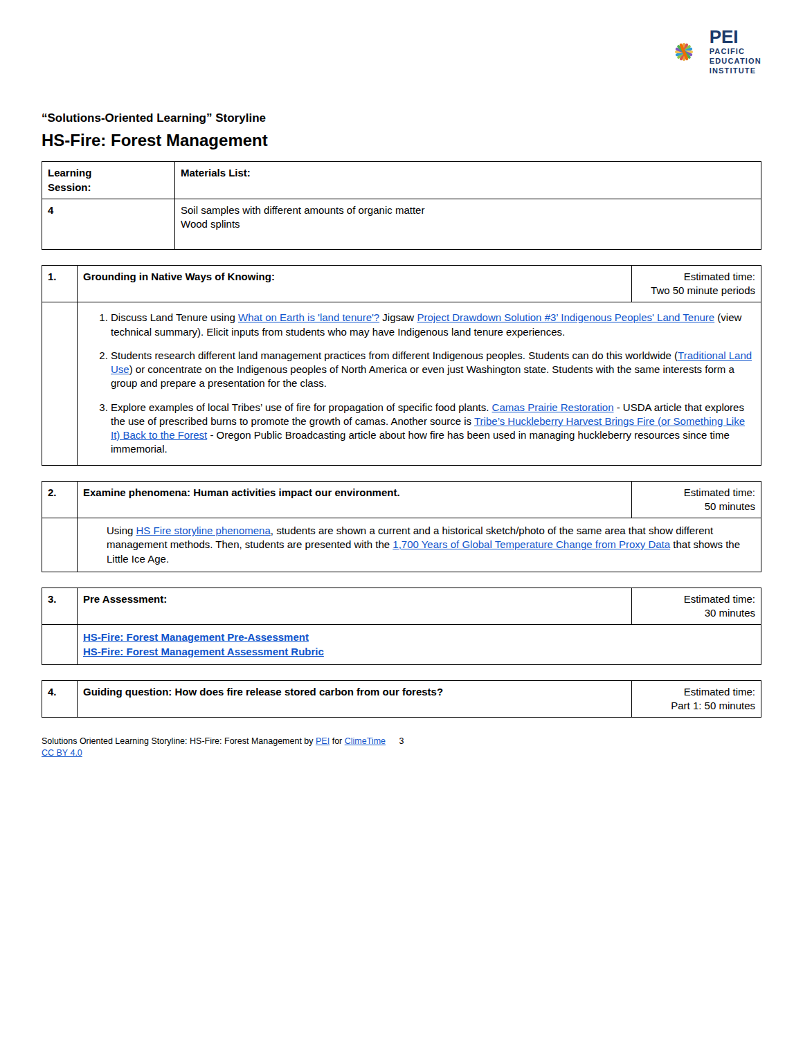PEI PACIFIC
EDUCATION
INSTITUTE
“Solutions-Oriented Learning” Storyline
HS-Fire: Forest Management
| Learning Session: | Materials List: |
| 4 | Soil samples with different amounts of organic matter Wood splints |
| 1. | Grounding in Native Ways of Knowing: | Estimated time: Two 50 minute periods |
| | Discuss Land Tenure using What on Earth is 'land tenure'? Jigsaw Project Drawdown Solution #3’ Indigenous Peoples' Land Tenure (view technical summary). Elicit inputs from students who may have Indigenous land tenure experiences. Students research different land management practices from different Indigenous peoples. Students can do this worldwide ( Traditional Land Use ) or concentrate on the Indigenous peoples of North America or even just Washington state. Students with the same interests form a group and prepare a presentation for the class. Explore examples of local Tribes’ use of fire for propagation of specific food plants. Camas Prairie Restoration - USDA article that explores the use of prescribed burns to promote the growth of camas. Another source is Tribe’s Huckleberry Harvest Brings Fire (or Something Like It) Back to the Forest - Oregon Public Broadcasting article about how fire has been used in managing huckleberry resources since time immemorial. |
| 2. | Examine phenomena: Human activities impact our environment. | Estimated time: 50 minutes |
| | Using HS Fire storyline phenomena , students are shown a current and a historical sketch/photo of the same area that show different management methods. Then, students are presented with the 1,700 Years of Global Temperature Change from Proxy Data that shows the Little Ice Age. |
| 3. | Pre Assessment: | Estimated time: 30 minutes |
| | HS-Fire: Forest Management Pre-Assessment HS-Fire: Forest Management Assessment Rubric |
| 4. | Guiding question: How does fire release stored carbon from our forests? | Estimated time: Part 1: 50 minutes |
Solutions Oriented Learning Storyline: HS-Fire: Forest Management by PEI for ClimeTime CC BY 4.0
3